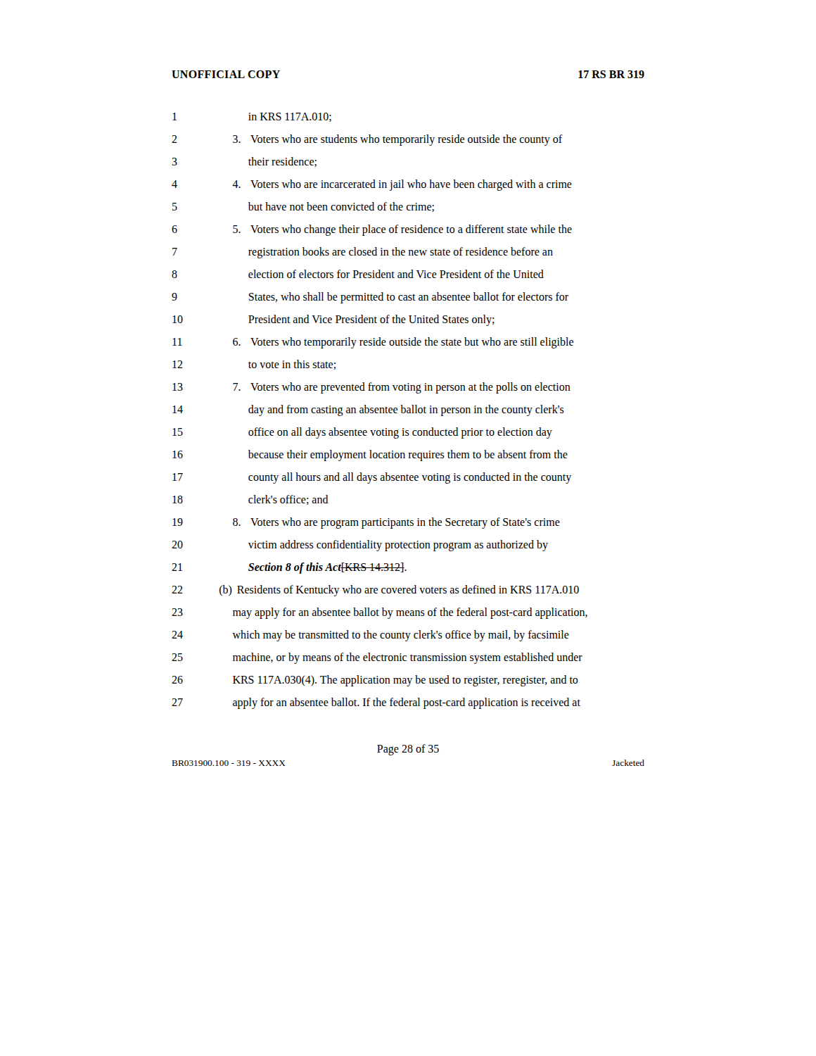UNOFFICIAL COPY
17 RS BR 319
| 1 | in KRS 117A.010; |
| 2 | 3. Voters who are students who temporarily reside outside the county of |
| 3 | their residence; |
| 4 | 4. Voters who are incarcerated in jail who have been charged with a crime |
| 5 | but have not been convicted of the crime; |
| 6 | 5. Voters who change their place of residence to a different state while the |
| 7 | registration books are closed in the new state of residence before an |
| 8 | election of electors for President and Vice President of the United |
| 9 | States, who shall be permitted to cast an absentee ballot for electors for |
| 10 | President and Vice President of the United States only; |
| 11 | 6. Voters who temporarily reside outside the state but who are still eligible |
| 12 | to vote in this state; |
| 13 | 7. Voters who are prevented from voting in person at the polls on election |
| 14 | day and from casting an absentee ballot in person in the county clerk's |
| 15 | office on all days absentee voting is conducted prior to election day |
| 16 | because their employment location requires them to be absent from the |
| 17 | county all hours and all days absentee voting is conducted in the county |
| 18 | clerk's office; and |
| 19 | 8. Voters who are program participants in the Secretary of State's crime |
| 20 | victim address confidentiality protection program as authorized by |
| 21 | Section 8 of this Act [KRS 14.312] . |
| 22 | (b) Residents of Kentucky who are covered voters as defined in KRS 117A.010 |
| 23 | may apply for an absentee ballot by means of the federal post-card application, |
| 24 | which may be transmitted to the county clerk's office by mail, by facsimile |
| 25 | machine, or by means of the electronic transmission system established under |
| 26 | KRS 117A.030(4). The application may be used to register, reregister, and to |
| 27 | apply for an absentee ballot. If the federal post-card application is received at |
Page 28 of 35
BR031900.100 - 319 - XXXX
Jacketed